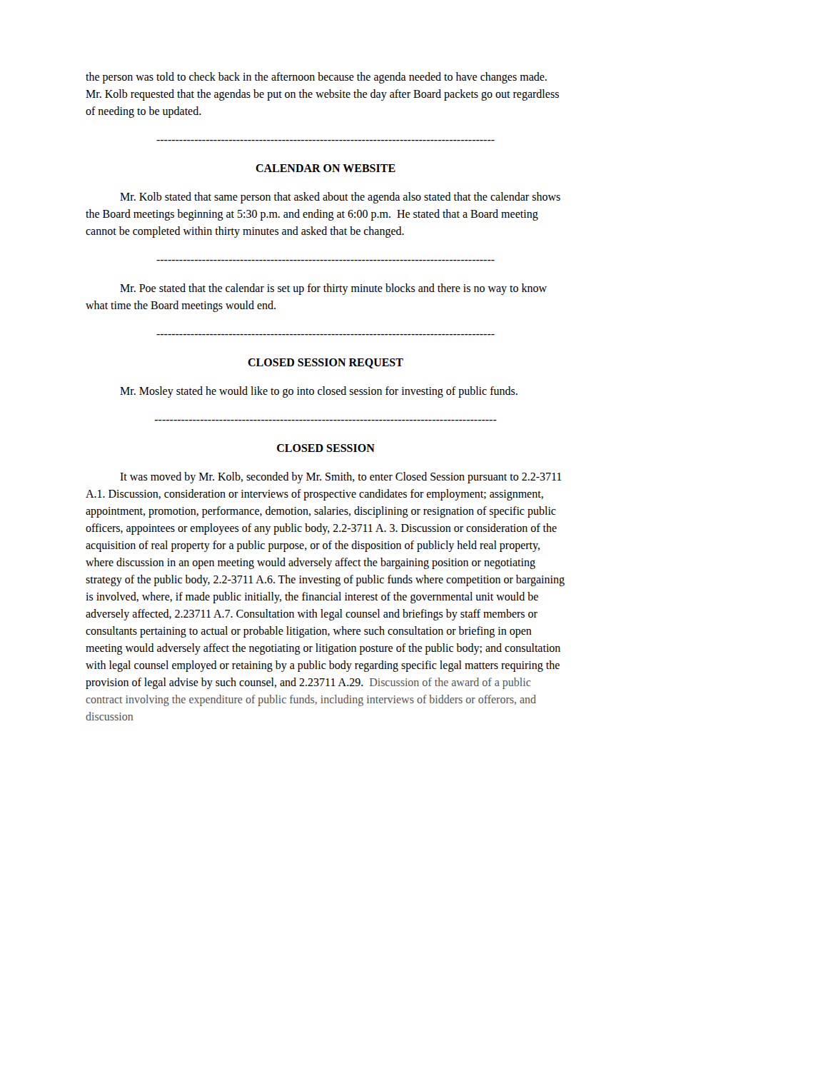the person was told to check back in the afternoon because the agenda needed to have changes made. Mr. Kolb requested that the agendas be put on the website the day after Board packets go out regardless of needing to be updated.
-----------------------------------------------------------------------------------------
Calendar on Website
Mr. Kolb stated that same person that asked about the agenda also stated that the calendar shows the Board meetings beginning at 5:30 p.m. and ending at 6:00 p.m. He stated that a Board meeting cannot be completed within thirty minutes and asked that be changed.
-----------------------------------------------------------------------------------------
Mr. Poe stated that the calendar is set up for thirty minute blocks and there is no way to know what time the Board meetings would end.
-----------------------------------------------------------------------------------------
Closed Session Request
Mr. Mosley stated he would like to go into closed session for investing of public funds.
------------------------------------------------------------------------------------------
Closed Session
It was moved by Mr. Kolb, seconded by Mr. Smith, to enter Closed Session pursuant to 2.2-3711 A.1. Discussion, consideration or interviews of prospective candidates for employment; assignment, appointment, promotion, performance, demotion, salaries, disciplining or resignation of specific public officers, appointees or employees of any public body, 2.2-3711 A. 3. Discussion or consideration of the acquisition of real property for a public purpose, or of the disposition of publicly held real property, where discussion in an open meeting would adversely affect the bargaining position or negotiating strategy of the public body, 2.2-3711 A.6. The investing of public funds where competition or bargaining is involved, where, if made public initially, the financial interest of the governmental unit would be adversely affected, 2.23711 A.7. Consultation with legal counsel and briefings by staff members or consultants pertaining to actual or probable litigation, where such consultation or briefing in open meeting would adversely affect the negotiating or litigation posture of the public body; and consultation with legal counsel employed or retaining by a public body regarding specific legal matters requiring the provision of legal advise by such counsel, and 2.23711 A.29. Discussion of the award of a public contract involving the expenditure of public funds, including interviews of bidders or offerors, and discussion